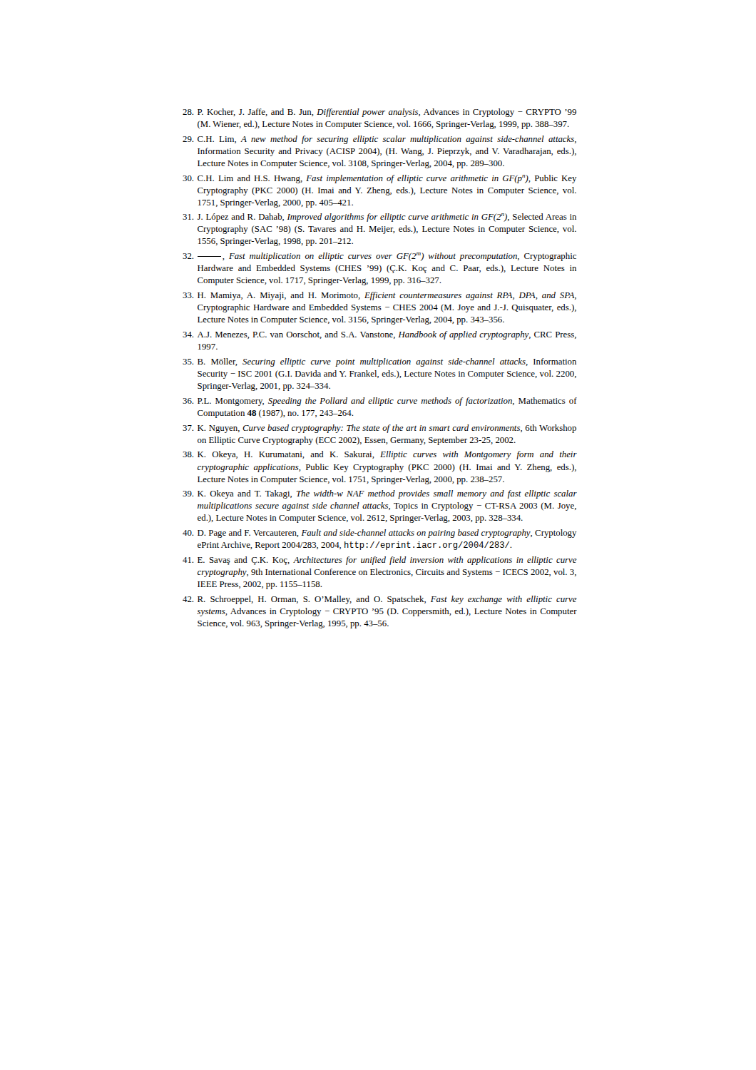28. P. Kocher, J. Jaffe, and B. Jun, Differential power analysis, Advances in Cryptology − CRYPTO ’99 (M. Wiener, ed.), Lecture Notes in Computer Science, vol. 1666, Springer-Verlag, 1999, pp. 388–397.
29. C.H. Lim, A new method for securing elliptic scalar multiplication against side-channel attacks, Information Security and Privacy (ACISP 2004), (H. Wang, J. Pieprzyk, and V. Varadharajan, eds.), Lecture Notes in Computer Science, vol. 3108, Springer-Verlag, 2004, pp. 289–300.
30. C.H. Lim and H.S. Hwang, Fast implementation of elliptic curve arithmetic in GF(pn), Public Key Cryptography (PKC 2000) (H. Imai and Y. Zheng, eds.), Lecture Notes in Computer Science, vol. 1751, Springer-Verlag, 2000, pp. 405–421.
31. J. López and R. Dahab, Improved algorithms for elliptic curve arithmetic in GF(2n), Selected Areas in Cryptography (SAC ’98) (S. Tavares and H. Meijer, eds.), Lecture Notes in Computer Science, vol. 1556, Springer-Verlag, 1998, pp. 201–212.
32. , Fast multiplication on elliptic curves over GF(2m) without precomputation, Cryptographic Hardware and Embedded Systems (CHES ’99) (Ç.K. Koç and C. Paar, eds.), Lecture Notes in Computer Science, vol. 1717, Springer-Verlag, 1999, pp. 316–327.
33. H. Mamiya, A. Miyaji, and H. Morimoto, Efficient countermeasures against RPA, DPA, and SPA, Cryptographic Hardware and Embedded Systems − CHES 2004 (M. Joye and J.-J. Quisquater, eds.), Lecture Notes in Computer Science, vol. 3156, Springer-Verlag, 2004, pp. 343–356.
34. A.J. Menezes, P.C. van Oorschot, and S.A. Vanstone, Handbook of applied cryptography, CRC Press, 1997.
35. B. Möller, Securing elliptic curve point multiplication against side-channel attacks, Information Security − ISC 2001 (G.I. Davida and Y. Frankel, eds.), Lecture Notes in Computer Science, vol. 2200, Springer-Verlag, 2001, pp. 324–334.
36. P.L. Montgomery, Speeding the Pollard and elliptic curve methods of factorization, Mathematics of Computation 48 (1987), no. 177, 243–264.
37. K. Nguyen, Curve based cryptography: The state of the art in smart card environments, 6th Workshop on Elliptic Curve Cryptography (ECC 2002), Essen, Germany, September 23-25, 2002.
38. K. Okeya, H. Kurumatani, and K. Sakurai, Elliptic curves with Montgomery form and their cryptographic applications, Public Key Cryptography (PKC 2000) (H. Imai and Y. Zheng, eds.), Lecture Notes in Computer Science, vol. 1751, Springer-Verlag, 2000, pp. 238–257.
39. K. Okeya and T. Takagi, The width-w NAF method provides small memory and fast elliptic scalar multiplications secure against side channel attacks, Topics in Cryptology − CT-RSA 2003 (M. Joye, ed.), Lecture Notes in Computer Science, vol. 2612, Springer-Verlag, 2003, pp. 328–334.
40. D. Page and F. Vercauteren, Fault and side-channel attacks on pairing based cryptography, Cryptology ePrint Archive, Report 2004/283, 2004, http://eprint.iacr.org/2004/283/.
41. E. Savaş and Ç.K. Koç, Architectures for unified field inversion with applications in elliptic curve cryptography, 9th International Conference on Electronics, Circuits and Systems − ICECS 2002, vol. 3, IEEE Press, 2002, pp. 1155–1158.
42. R. Schroeppel, H. Orman, S. O’Malley, and O. Spatschek, Fast key exchange with elliptic curve systems, Advances in Cryptology − CRYPTO ’95 (D. Coppersmith, ed.), Lecture Notes in Computer Science, vol. 963, Springer-Verlag, 1995, pp. 43–56.